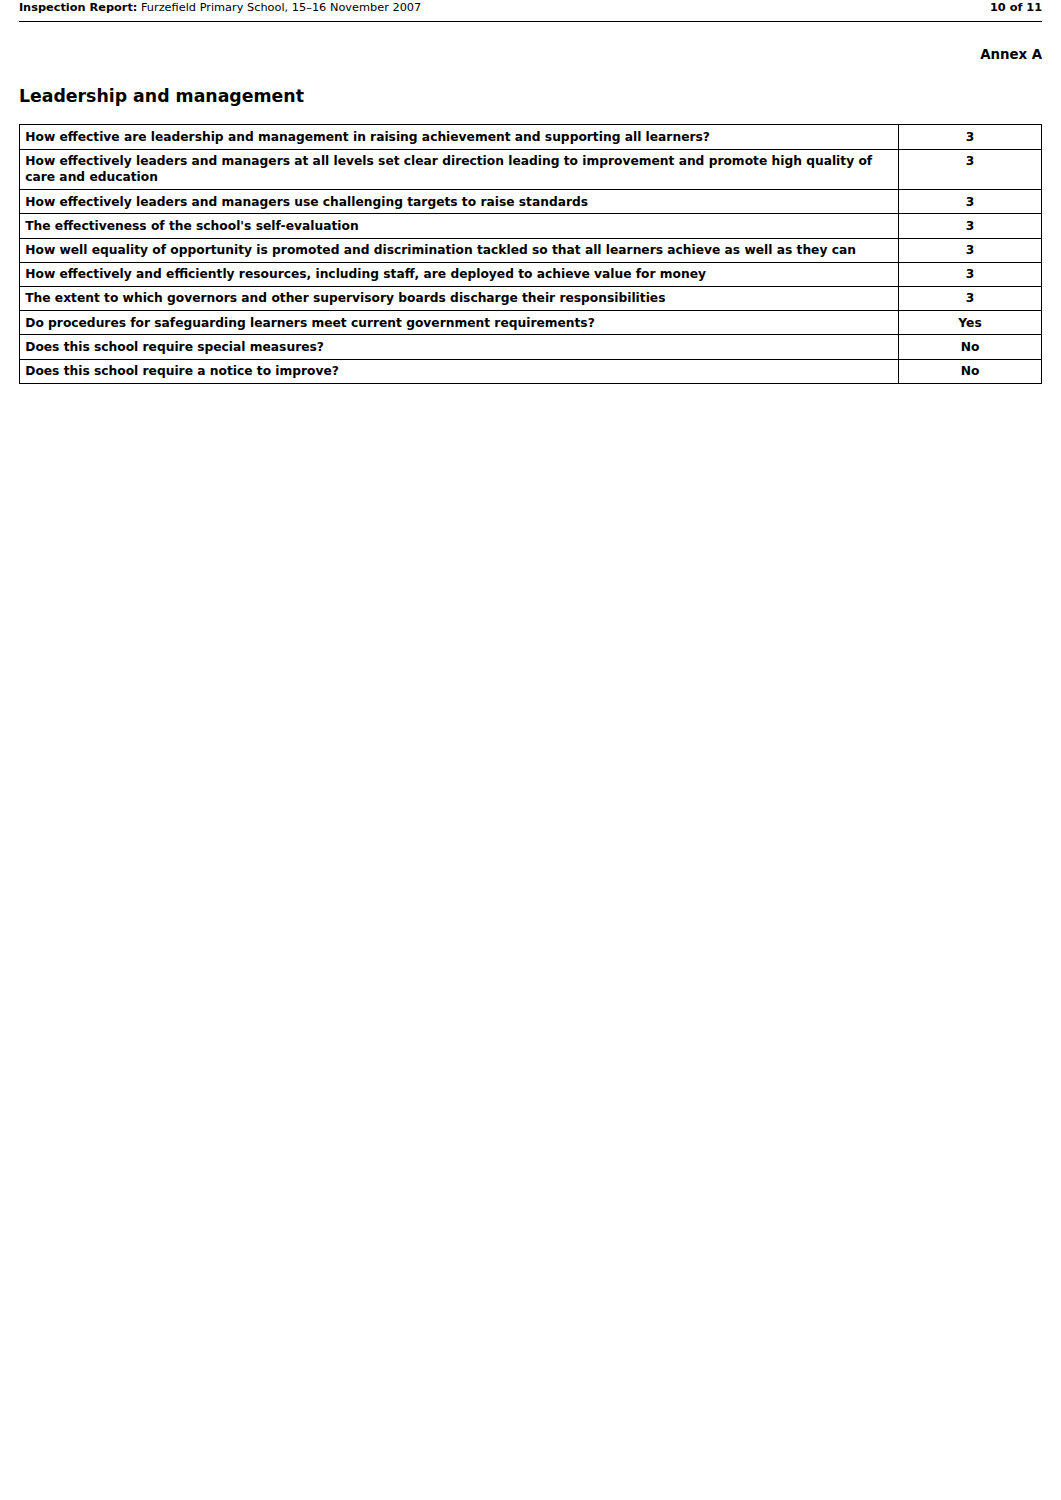Inspection Report: Furzefield Primary School, 15–16 November 2007
10 of 11
Annex A
Leadership and management
| How effective are leadership and management in raising achievement and supporting all learners? | 3 |
| How effectively leaders and managers at all levels set clear direction leading to improvement and promote high quality of care and education | 3 |
| How effectively leaders and managers use challenging targets to raise standards | 3 |
| The effectiveness of the school's self-evaluation | 3 |
| How well equality of opportunity is promoted and discrimination tackled so that all learners achieve as well as they can | 3 |
| How effectively and efficiently resources, including staff, are deployed to achieve value for money | 3 |
| The extent to which governors and other supervisory boards discharge their responsibilities | 3 |
| Do procedures for safeguarding learners meet current government requirements? | Yes |
| Does this school require special measures? | No |
| Does this school require a notice to improve? | No |